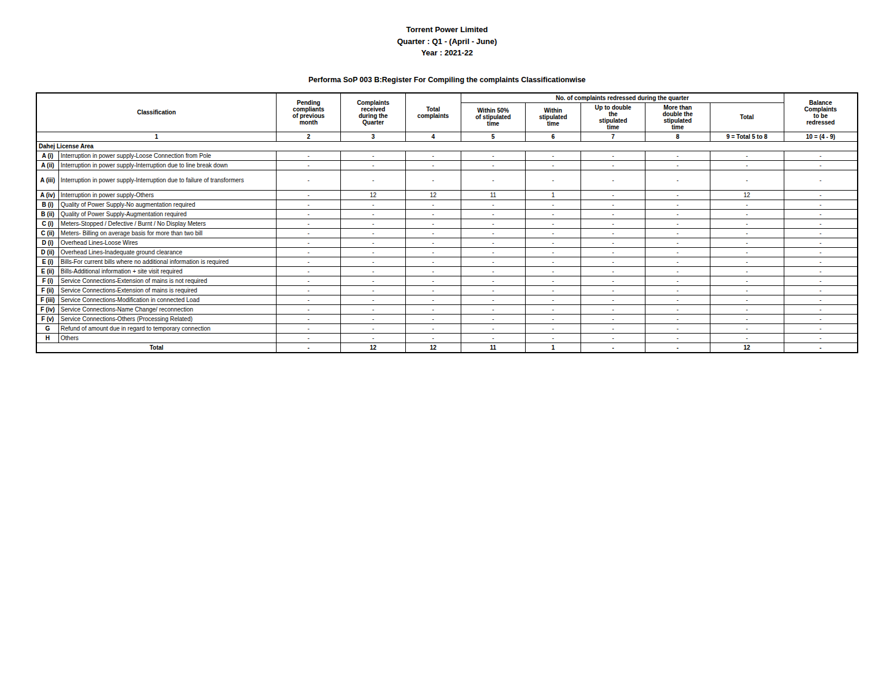Torrent Power Limited
Quarter : Q1 - (April - June)
Year : 2021-22
Performa SoP 003 B:Register For Compiling the complaints Classificationwise
| Classification | Pending compliants of previous month | Complaints received during the Quarter | Total complaints | No. of complaints redressed during the quarter | Balance Complaints to be redressed |
| --- | --- | --- | --- | --- | --- |
| Within 50% of stipulated time | Within stipulated time | Up to double the stipulated time | More than double the stipulated time | Total |
| 1 | 2 | 3 | 4 | 5 | 6 | 7 | 8 | 9 = Total 5 to 8 | 10 = (4 - 9) |
| Dahej License Area |
| A (i) | Interruption in power supply-Loose Connection from Pole | - | - | - | - | - | - | - | - | - |
| A (ii) | Interruption in power supply-Interruption due to line break down | - | - | - | - | - | - | - | - | - |
| A (iii) | Interruption in power supply-Interruption due to failure of transformers | - | - | - | - | - | - | - | - | - |
| A (iv) | Interruption in power supply-Others | - | 12 | 12 | 11 | 1 | - | - | 12 | - |
| B (i) | Quality of Power Supply-No augmentation required | - | - | - | - | - | - | - | - | - |
| B (ii) | Quality of Power Supply-Augmentation required | - | - | - | - | - | - | - | - | - |
| C (i) | Meters-Stopped / Defective / Burnt / No Display Meters | - | - | - | - | - | - | - | - | - |
| C (ii) | Meters- Billing on average basis for more than two bill | - | - | - | - | - | - | - | - | - |
| D (i) | Overhead Lines-Loose Wires | - | - | - | - | - | - | - | - | - |
| D (ii) | Overhead Lines-Inadequate ground clearance | - | - | - | - | - | - | - | - | - |
| E (i) | Bills-For current bills where no additional information is required | - | - | - | - | - | - | - | - | - |
| E (ii) | Bills-Additional information + site visit required | - | - | - | - | - | - | - | - | - |
| F (i) | Service Connections-Extension of mains is not required | - | - | - | - | - | - | - | - | - |
| F (ii) | Service Connections-Extension of mains is required | - | - | - | - | - | - | - | - | - |
| F (iii) | Service Connections-Modification in connected Load | - | - | - | - | - | - | - | - | - |
| F (iv) | Service Connections-Name Change/ reconnection | - | - | - | - | - | - | - | - | - |
| F (v) | Service Connections-Others (Processing Related) | - | - | - | - | - | - | - | - | - |
| G | Refund of amount due in regard to temporary connection | - | - | - | - | - | - | - | - | - |
| H | Others | - | - | - | - | - | - | - | - | - |
| Total | - | 12 | 12 | 11 | 1 | - | - | 12 | - |